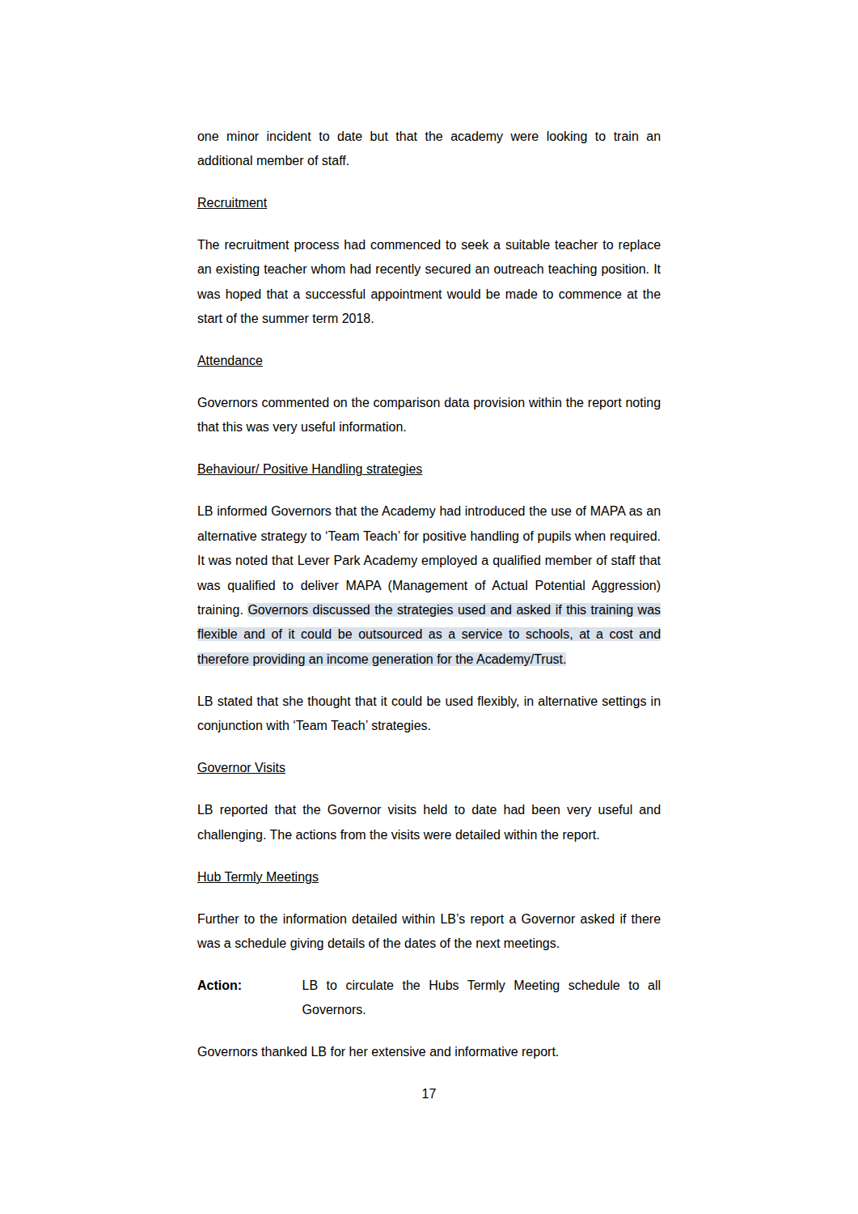one minor incident to date but that the academy were looking to train an additional member of staff.
Recruitment
The recruitment process had commenced to seek a suitable teacher to replace an existing teacher whom had recently secured an outreach teaching position. It was hoped that a successful appointment would be made to commence at the start of the summer term 2018.
Attendance
Governors commented on the comparison data provision within the report noting that this was very useful information.
Behaviour/ Positive Handling strategies
LB informed Governors that the Academy had introduced the use of MAPA as an alternative strategy to ‘Team Teach’ for positive handling of pupils when required. It was noted that Lever Park Academy employed a qualified member of staff that was qualified to deliver MAPA (Management of Actual Potential Aggression) training. Governors discussed the strategies used and asked if this training was flexible and of it could be outsourced as a service to schools, at a cost and therefore providing an income generation for the Academy/Trust.
LB stated that she thought that it could be used flexibly, in alternative settings in conjunction with ‘Team Teach’ strategies.
Governor Visits
LB reported that the Governor visits held to date had been very useful and challenging. The actions from the visits were detailed within the report.
Hub Termly Meetings
Further to the information detailed within LB’s report a Governor asked if there was a schedule giving details of the dates of the next meetings.
Action:
LB to circulate the Hubs Termly Meeting schedule to all Governors.
Governors thanked LB for her extensive and informative report.
17